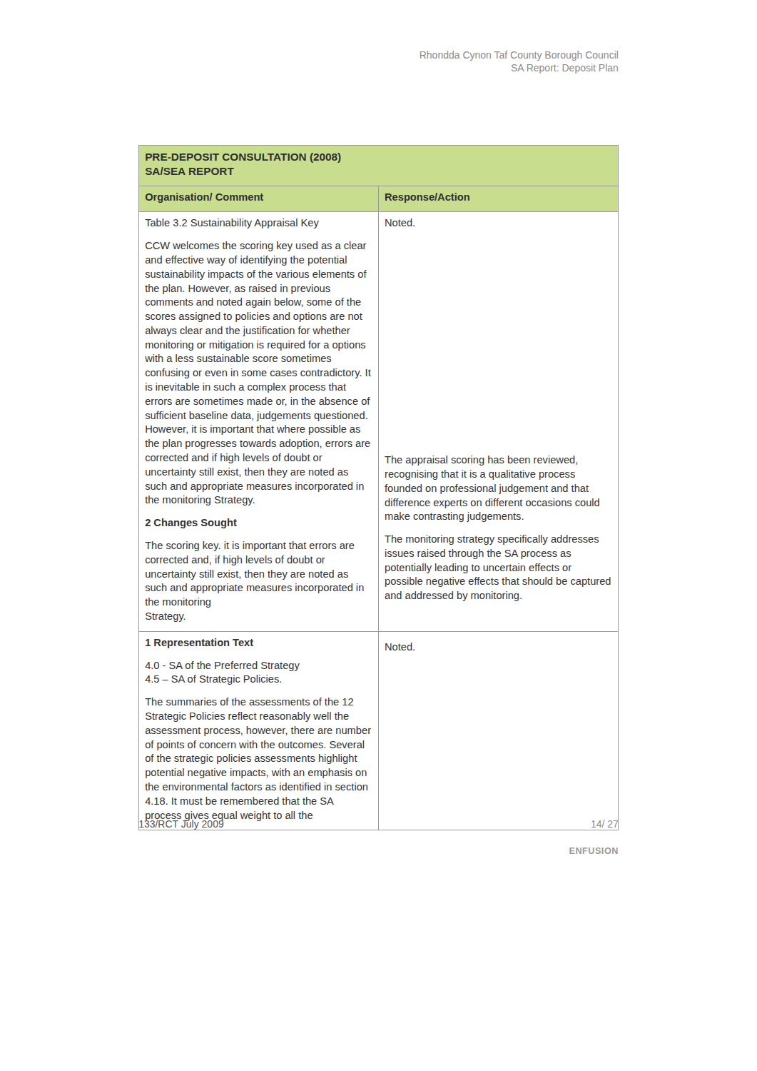Rhondda Cynon Taf County Borough Council
SA Report: Deposit Plan
| PRE-DEPOSIT CONSULTATION (2008) SA/SEA REPORT |
| Organisation/ Comment | Response/Action |
| Table 3.2 Sustainability Appraisal Key CCW welcomes the scoring key used as a clear and effective way of identifying the potential sustainability impacts of the various elements of the plan. However, as raised in previous comments and noted again below, some of the scores assigned to policies and options are not always clear and the justification for whether monitoring or mitigation is required for a options with a less sustainable score sometimes confusing or even in some cases contradictory. It is inevitable in such a complex process that errors are sometimes made or, in the absence of sufficient baseline data, judgements questioned. However, it is important that where possible as the plan progresses towards adoption, errors are corrected and if high levels of doubt or uncertainty still exist, then they are noted as such and appropriate measures incorporated in the monitoring Strategy. 2 Changes Sought The scoring key. it is important that errors are corrected and, if high levels of doubt or uncertainty still exist, then they are noted as such and appropriate measures incorporated in the monitoring Strategy. | Noted. The appraisal scoring has been reviewed, recognising that it is a qualitative process founded on professional judgement and that difference experts on different occasions could make contrasting judgements. The monitoring strategy specifically addresses issues raised through the SA process as potentially leading to uncertain effects or possible negative effects that should be captured and addressed by monitoring. |
| 1 Representation Text 4.0 - SA of the Preferred Strategy 4.5 – SA of Strategic Policies. The summaries of the assessments of the 12 Strategic Policies reflect reasonably well the assessment process, however, there are number of points of concern with the outcomes. Several of the strategic policies assessments highlight potential negative impacts, with an emphasis on the environmental factors as identified in section 4.18. It must be remembered that the SA process gives equal weight to all the | Noted. |
133/RCT July 2009
14/ 27
ENFUSION